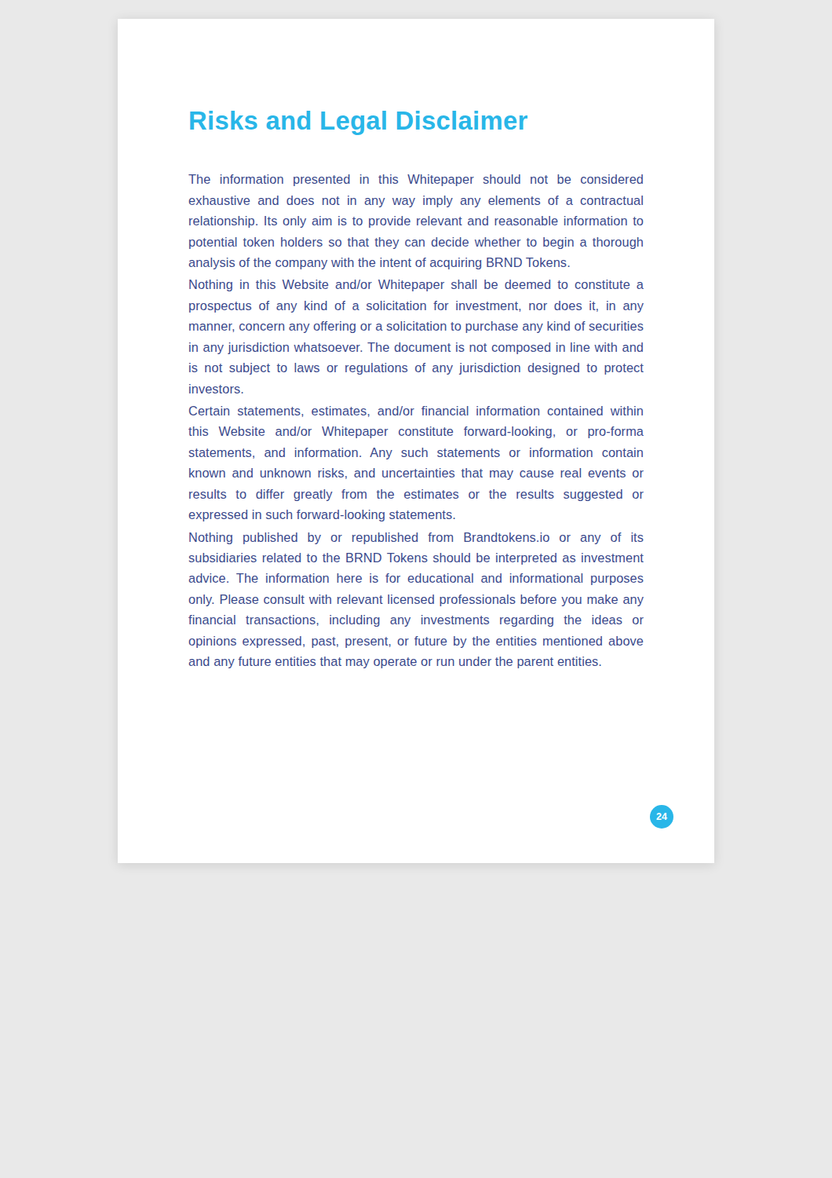Risks and Legal Disclaimer
The information presented in this Whitepaper should not be considered exhaustive and does not in any way imply any elements of a contractual relationship. Its only aim is to provide relevant and reasonable information to potential token holders so that they can decide whether to begin a thorough analysis of the company with the intent of acquiring BRND Tokens.
Nothing in this Website and/or Whitepaper shall be deemed to constitute a prospectus of any kind of a solicitation for investment, nor does it, in any manner, concern any offering or a solicitation to purchase any kind of securities in any jurisdiction whatsoever. The document is not composed in line with and is not subject to laws or regulations of any jurisdiction designed to protect investors.
Certain statements, estimates, and/or financial information contained within this Website and/or Whitepaper constitute forward-looking, or pro-forma statements, and information. Any such statements or information contain known and unknown risks, and uncertainties that may cause real events or results to differ greatly from the estimates or the results suggested or expressed in such forward-looking statements.
Nothing published by or republished from Brandtokens.io or any of its subsidiaries related to the BRND Tokens should be interpreted as investment advice. The information here is for educational and informational purposes only. Please consult with relevant licensed professionals before you make any financial transactions, including any investments regarding the ideas or opinions expressed, past, present, or future by the entities mentioned above and any future entities that may operate or run under the parent entities.
24